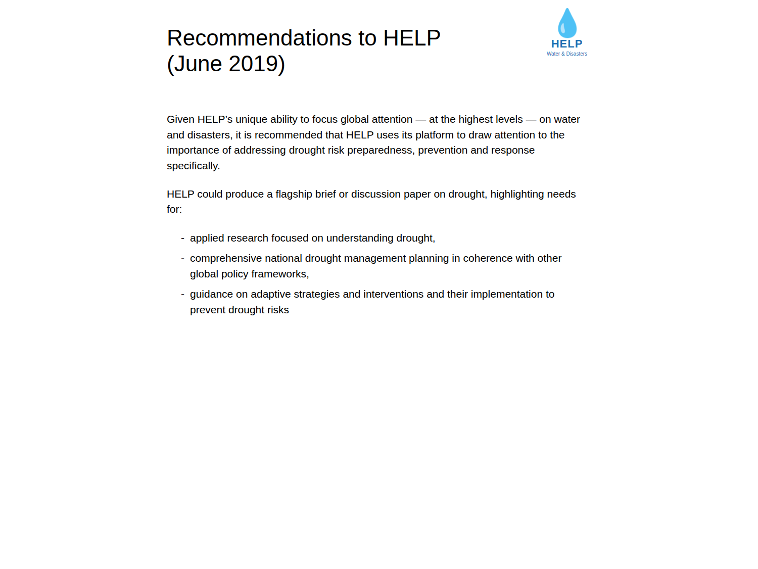💧
HELP
Water & Disasters
Recommendations to HELP
(June 2019)
Given HELP’s unique ability to focus global attention — at the highest levels — on water and disasters, it is recommended that HELP uses its platform to draw attention to the importance of addressing drought risk preparedness, prevention and response specifically.
HELP could produce a flagship brief or discussion paper on drought, highlighting needs for:
applied research focused on understanding drought,
comprehensive national drought management planning in coherence with other global policy frameworks,
guidance on adaptive strategies and interventions and their implementation to prevent drought risks